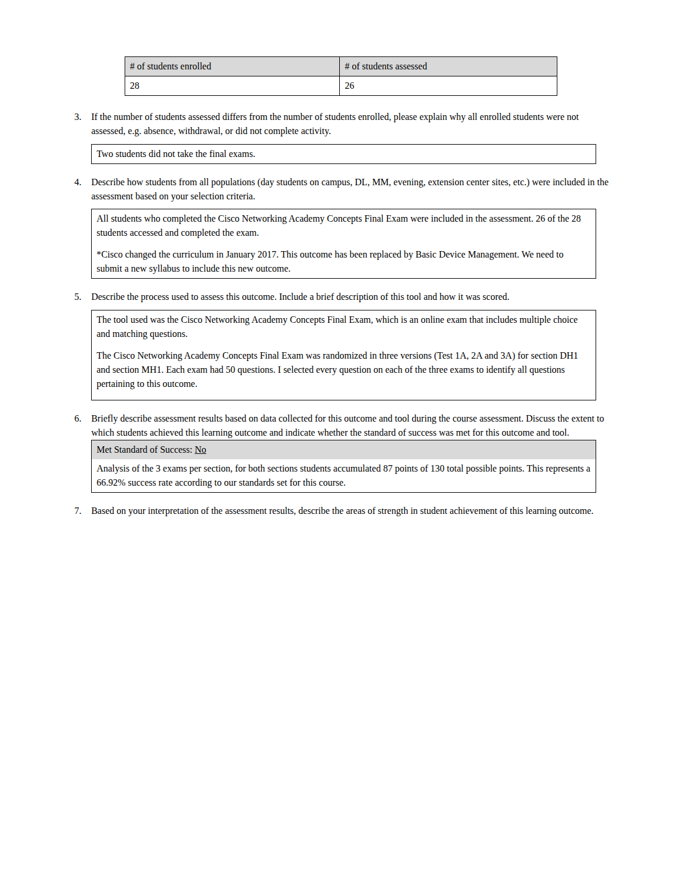| # of students enrolled | # of students assessed |
| 28 | 26 |
If the number of students assessed differs from the number of students enrolled, please explain why all enrolled students were not assessed, e.g. absence, withdrawal, or did not complete activity.
Two students did not take the final exams.
Describe how students from all populations (day students on campus, DL, MM, evening, extension center sites, etc.) were included in the assessment based on your selection criteria.
All students who completed the Cisco Networking Academy Concepts Final Exam were included in the assessment. 26 of the 28 students accessed and completed the exam.
*Cisco changed the curriculum in January 2017. This outcome has been replaced by Basic Device Management. We need to submit a new syllabus to include this new outcome.
Describe the process used to assess this outcome. Include a brief description of this tool and how it was scored.
The tool used was the Cisco Networking Academy Concepts Final Exam, which is an online exam that includes multiple choice and matching questions.
The Cisco Networking Academy Concepts Final Exam was randomized in three versions (Test 1A, 2A and 3A) for section DH1 and section MH1. Each exam had 50 questions. I selected every question on each of the three exams to identify all questions pertaining to this outcome.
Briefly describe assessment results based on data collected for this outcome and tool during the course assessment. Discuss the extent to which students achieved this learning outcome and indicate whether the standard of success was met for this outcome and tool.
Met Standard of Success: No
Analysis of the 3 exams per section, for both sections students accumulated 87 points of 130 total possible points. This represents a 66.92% success rate according to our standards set for this course.
Based on your interpretation of the assessment results, describe the areas of strength in student achievement of this learning outcome.